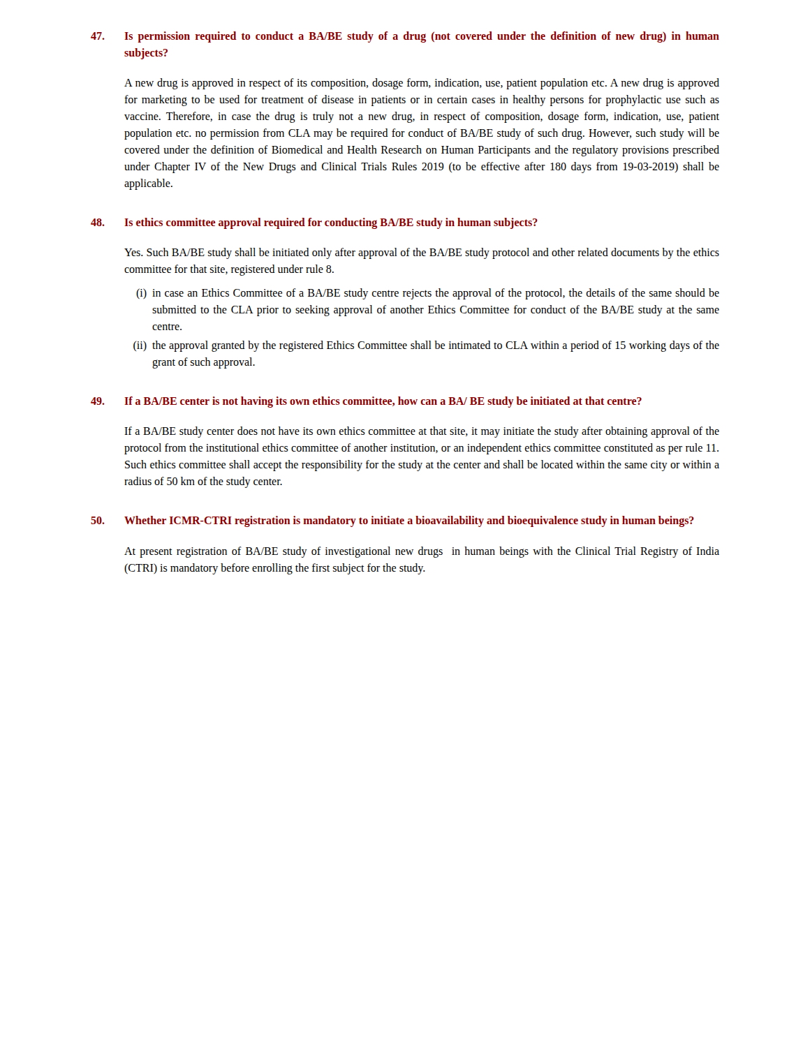47.
Is permission required to conduct a BA/BE study of a drug (not covered under the definition of new drug) in human subjects?
A new drug is approved in respect of its composition, dosage form, indication, use, patient population etc. A new drug is approved for marketing to be used for treatment of disease in patients or in certain cases in healthy persons for prophylactic use such as vaccine. Therefore, in case the drug is truly not a new drug, in respect of composition, dosage form, indication, use, patient population etc. no permission from CLA may be required for conduct of BA/BE study of such drug. However, such study will be covered under the definition of Biomedical and Health Research on Human Participants and the regulatory provisions prescribed under Chapter IV of the New Drugs and Clinical Trials Rules 2019 (to be effective after 180 days from 19-03-2019) shall be applicable.
48.
Is ethics committee approval required for conducting BA/BE study in human subjects?
Yes. Such BA/BE study shall be initiated only after approval of the BA/BE study protocol and other related documents by the ethics committee for that site, registered under rule 8.
(i) in case an Ethics Committee of a BA/BE study centre rejects the approval of the protocol, the details of the same should be submitted to the CLA prior to seeking approval of another Ethics Committee for conduct of the BA/BE study at the same centre.
(ii) the approval granted by the registered Ethics Committee shall be intimated to CLA within a period of 15 working days of the grant of such approval.
49.
If a BA/BE center is not having its own ethics committee, how can a BA/ BE study be initiated at that centre?
If a BA/BE study center does not have its own ethics committee at that site, it may initiate the study after obtaining approval of the protocol from the institutional ethics committee of another institution, or an independent ethics committee constituted as per rule 11. Such ethics committee shall accept the responsibility for the study at the center and shall be located within the same city or within a radius of 50 km of the study center.
50.
Whether ICMR-CTRI registration is mandatory to initiate a bioavailability and bioequivalence study in human beings?
At present registration of BA/BE study of investigational new drugs in human beings with the Clinical Trial Registry of India (CTRI) is mandatory before enrolling the first subject for the study.